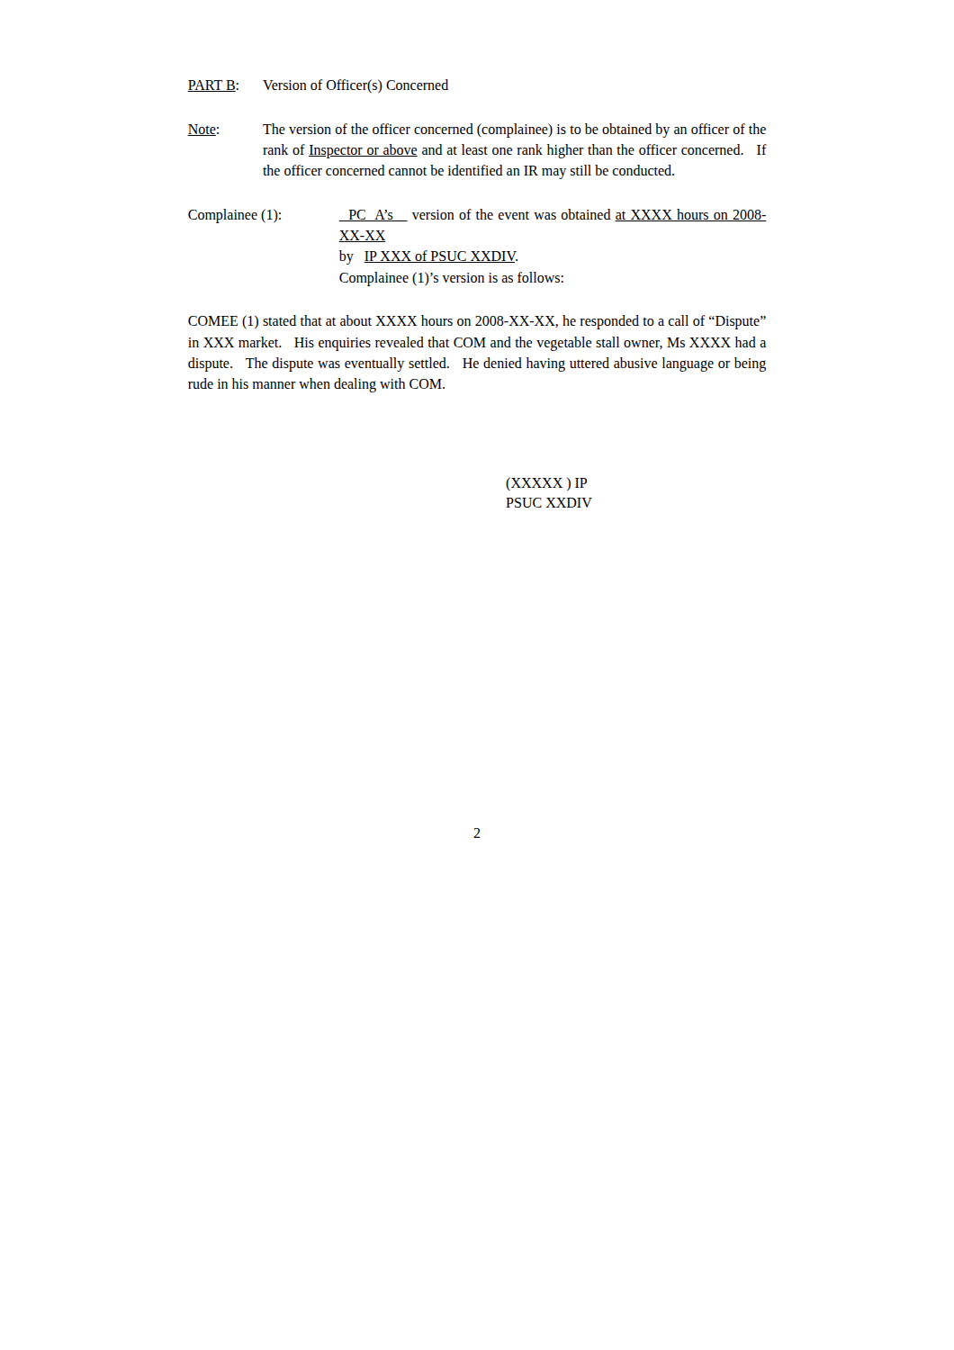PART B:
Version of Officer(s) Concerned
Note:
The version of the officer concerned (complainee) is to be obtained by an officer of the rank of Inspector or above and at least one rank higher than the officer concerned. If the officer concerned cannot be identified an IR may still be conducted.
Complainee (1):
PC A’s version of the event was obtained at XXXX hours on 2008-XX-XX
by IP XXX of PSUC XXDIV.
Complainee (1)’s version is as follows:
COMEE (1) stated that at about XXXX hours on 2008-XX-XX, he responded to a call of “Dispute” in XXX market. His enquiries revealed that COM and the vegetable stall owner, Ms XXXX had a dispute. The dispute was eventually settled. He denied having uttered abusive language or being rude in his manner when dealing with COM.
(XXXXX ) IP
PSUC XXDIV
2